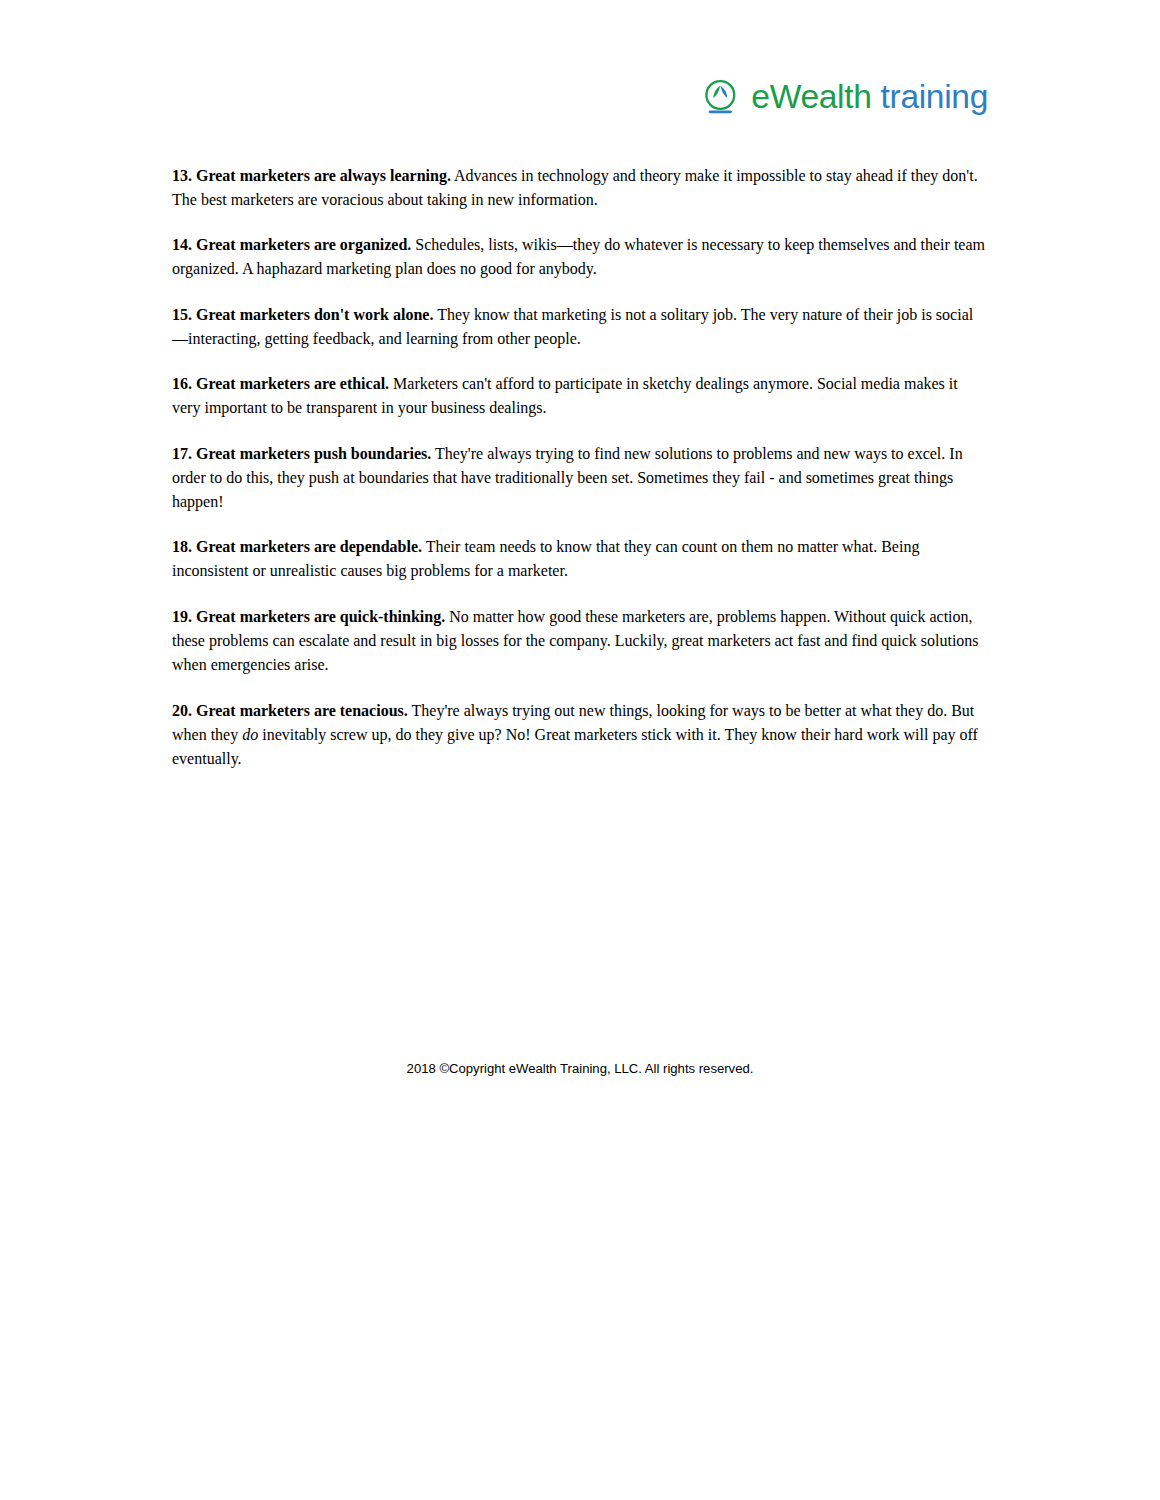eWealth training
13. Great marketers are always learning. Advances in technology and theory make it impossible to stay ahead if they don't. The best marketers are voracious about taking in new information.
14. Great marketers are organized. Schedules, lists, wikis—they do whatever is necessary to keep themselves and their team organized. A haphazard marketing plan does no good for anybody.
15. Great marketers don't work alone. They know that marketing is not a solitary job. The very nature of their job is social—interacting, getting feedback, and learning from other people.
16. Great marketers are ethical. Marketers can't afford to participate in sketchy dealings anymore. Social media makes it very important to be transparent in your business dealings.
17. Great marketers push boundaries. They're always trying to find new solutions to problems and new ways to excel. In order to do this, they push at boundaries that have traditionally been set. Sometimes they fail - and sometimes great things happen!
18. Great marketers are dependable. Their team needs to know that they can count on them no matter what. Being inconsistent or unrealistic causes big problems for a marketer.
19. Great marketers are quick-thinking. No matter how good these marketers are, problems happen. Without quick action, these problems can escalate and result in big losses for the company. Luckily, great marketers act fast and find quick solutions when emergencies arise.
20. Great marketers are tenacious. They're always trying out new things, looking for ways to be better at what they do. But when they do inevitably screw up, do they give up? No! Great marketers stick with it. They know their hard work will pay off eventually.
2018 ©Copyright eWealth Training, LLC. All rights reserved.